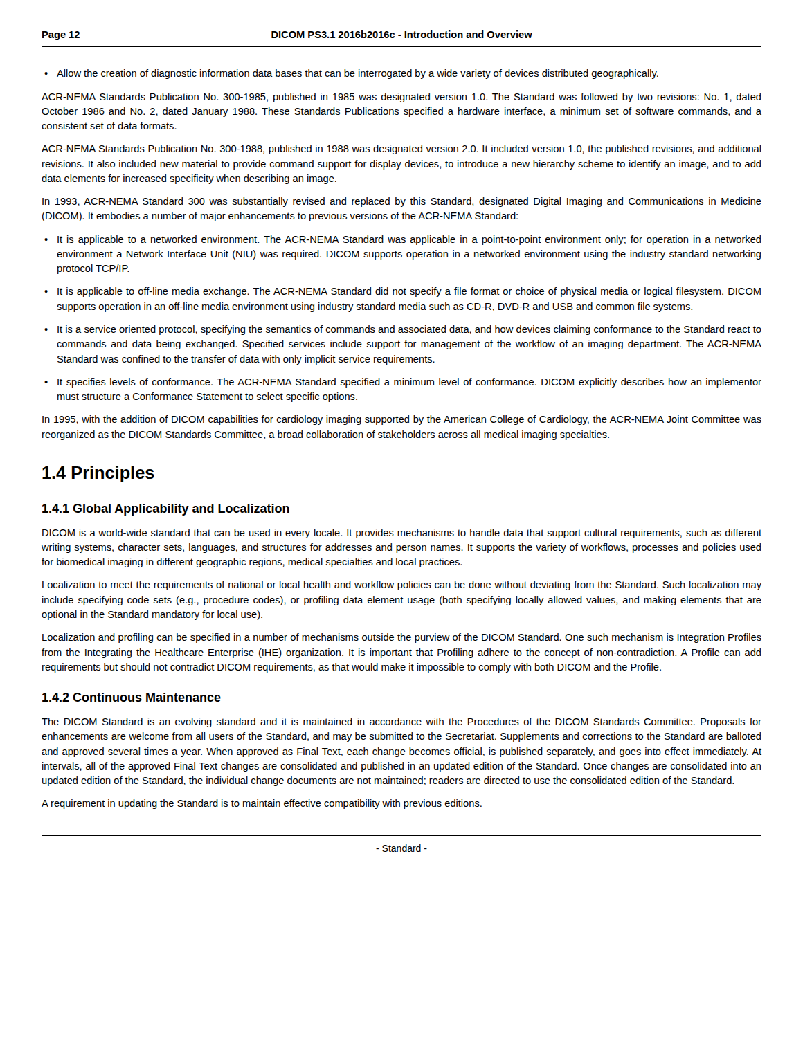Page 12 DICOM PS3.1 2016b2016c - Introduction and Overview Page 12
Allow the creation of diagnostic information data bases that can be interrogated by a wide variety of devices distributed geographically.
ACR-NEMA Standards Publication No. 300-1985, published in 1985 was designated version 1.0. The Standard was followed by two revisions: No. 1, dated October 1986 and No. 2, dated January 1988. These Standards Publications specified a hardware interface, a minimum set of software commands, and a consistent set of data formats.
ACR-NEMA Standards Publication No. 300-1988, published in 1988 was designated version 2.0. It included version 1.0, the published revisions, and additional revisions. It also included new material to provide command support for display devices, to introduce a new hierarchy scheme to identify an image, and to add data elements for increased specificity when describing an image.
In 1993, ACR-NEMA Standard 300 was substantially revised and replaced by this Standard, designated Digital Imaging and Communications in Medicine (DICOM). It embodies a number of major enhancements to previous versions of the ACR-NEMA Standard:
It is applicable to a networked environment. The ACR-NEMA Standard was applicable in a point-to-point environment only; for operation in a networked environment a Network Interface Unit (NIU) was required. DICOM supports operation in a networked environment using the industry standard networking protocol TCP/IP.
It is applicable to off-line media exchange. The ACR-NEMA Standard did not specify a file format or choice of physical media or logical filesystem. DICOM supports operation in an off-line media environment using industry standard media such as CD-R, DVD-R and USB and common file systems.
It is a service oriented protocol, specifying the semantics of commands and associated data, and how devices claiming conformance to the Standard react to commands and data being exchanged. Specified services include support for management of the workflow of an imaging department. The ACR-NEMA Standard was confined to the transfer of data with only implicit service requirements.
It specifies levels of conformance. The ACR-NEMA Standard specified a minimum level of conformance. DICOM explicitly describes how an implementor must structure a Conformance Statement to select specific options.
In 1995, with the addition of DICOM capabilities for cardiology imaging supported by the American College of Cardiology, the ACR-NEMA Joint Committee was reorganized as the DICOM Standards Committee, a broad collaboration of stakeholders across all medical imaging specialties.
1.4 Principles
1.4.1 Global Applicability and Localization
DICOM is a world-wide standard that can be used in every locale. It provides mechanisms to handle data that support cultural requirements, such as different writing systems, character sets, languages, and structures for addresses and person names. It supports the variety of workflows, processes and policies used for biomedical imaging in different geographic regions, medical specialties and local practices.
Localization to meet the requirements of national or local health and workflow policies can be done without deviating from the Standard. Such localization may include specifying code sets (e.g., procedure codes), or profiling data element usage (both specifying locally allowed values, and making elements that are optional in the Standard mandatory for local use).
Localization and profiling can be specified in a number of mechanisms outside the purview of the DICOM Standard. One such mechanism is Integration Profiles from the Integrating the Healthcare Enterprise (IHE) organization. It is important that Profiling adhere to the concept of non-contradiction. A Profile can add requirements but should not contradict DICOM requirements, as that would make it impossible to comply with both DICOM and the Profile.
1.4.2 Continuous Maintenance
The DICOM Standard is an evolving standard and it is maintained in accordance with the Procedures of the DICOM Standards Committee. Proposals for enhancements are welcome from all users of the Standard, and may be submitted to the Secretariat. Supplements and corrections to the Standard are balloted and approved several times a year. When approved as Final Text, each change becomes official, is published separately, and goes into effect immediately. At intervals, all of the approved Final Text changes are consolidated and published in an updated edition of the Standard. Once changes are consolidated into an updated edition of the Standard, the individual change documents are not maintained; readers are directed to use the consolidated edition of the Standard.
A requirement in updating the Standard is to maintain effective compatibility with previous editions.
- Standard -